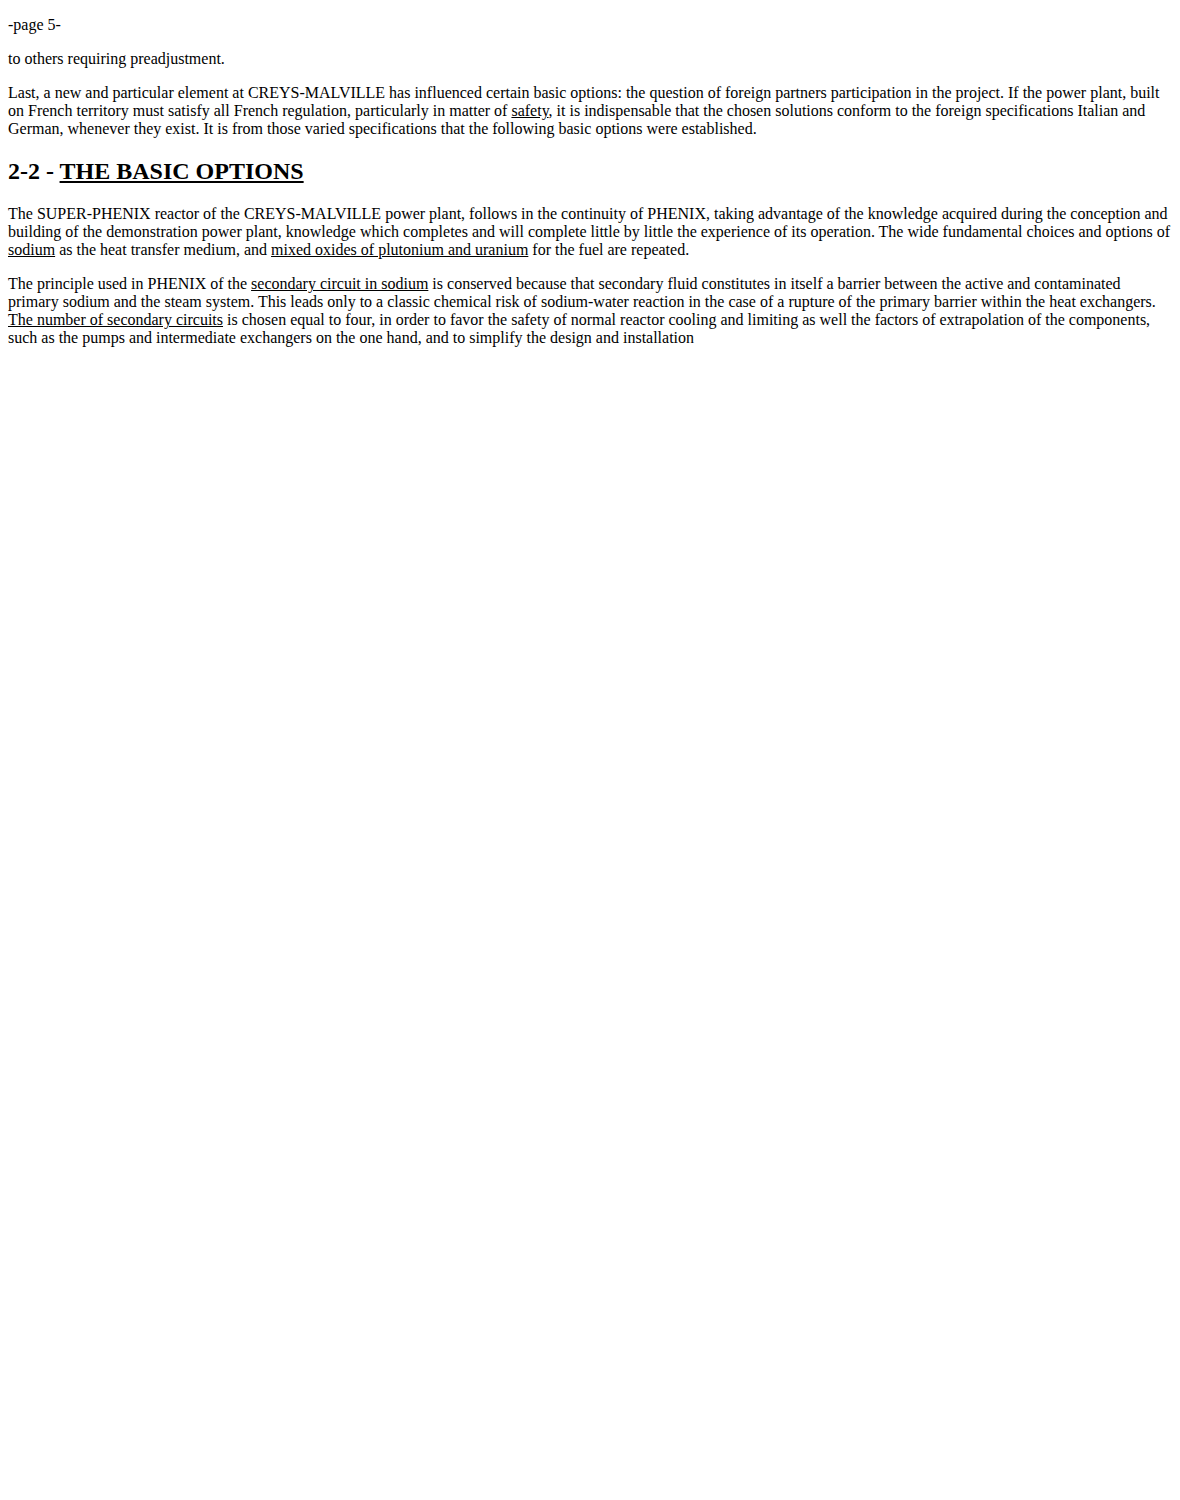-page 5-
to others requiring preadjustment.
Last, a new and particular element at CREYS-MALVILLE has influenced certain basic options: the question of foreign partners participation in the project. If the power plant, built on French territory must satisfy all French regulation, particularly in matter of safety, it is indispensable that the chosen solutions conform to the foreign specifications Italian and German, whenever they exist. It is from those varied specifications that the following basic options were established.
2-2 - THE BASIC OPTIONS
The SUPER-PHENIX reactor of the CREYS-MALVILLE power plant, follows in the continuity of PHENIX, taking advantage of the knowledge acquired during the conception and building of the demonstration power plant, knowledge which completes and will complete little by little the experience of its operation. The wide fundamental choices and options of sodium as the heat transfer medium, and mixed oxides of plutonium and uranium for the fuel are repeated.
The principle used in PHENIX of the secondary circuit in sodium is conserved because that secondary fluid constitutes in itself a barrier between the active and contaminated primary sodium and the steam system. This leads only to a classic chemical risk of sodium-water reaction in the case of a rupture of the primary barrier within the heat exchangers. The number of secondary circuits is chosen equal to four, in order to favor the safety of normal reactor cooling and limiting as well the factors of extrapolation of the components, such as the pumps and intermediate exchangers on the one hand, and to simplify the design and installation